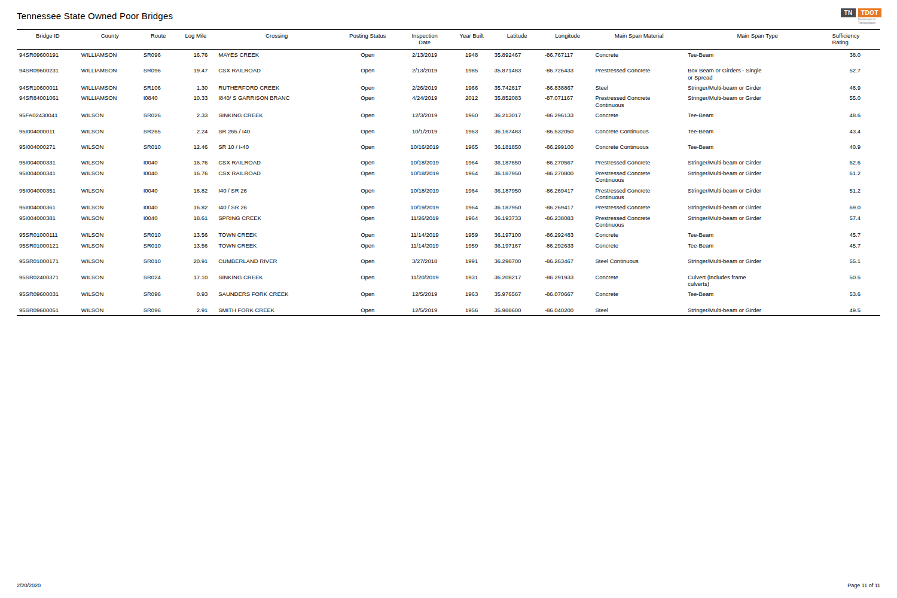TN
TDOT
Department of
Transportation
Tennessee State Owned Poor Bridges
| Bridge ID | County | Route | Log Mile | Crossing | Posting Status | Inspection Date | Year Built | Latitude | Longitude | Main Span Material | Main Span Type | Sufficiency Rating |
| --- | --- | --- | --- | --- | --- | --- | --- | --- | --- | --- | --- | --- |
| 94SR09600191 | WILLIAMSON | SR096 | 16.76 | MAYES CREEK | Open | 2/13/2019 | 1948 | 35.892467 | -86.767117 | Concrete | Tee-Beam | 38.0 |
| 94SR09600231 | WILLIAMSON | SR096 | 19.47 | CSX RAILROAD | Open | 2/13/2019 | 1985 | 35.871483 | -86.726433 | Prestressed Concrete | Box Beam or Girders - Single or Spread | 52.7 |
| 94SR10600011 | WILLIAMSON | SR106 | 1.30 | RUTHERFORD CREEK | Open | 2/26/2019 | 1966 | 35.742817 | -86.838867 | Steel | Stringer/Multi-beam or Girder | 48.9 |
| 94SR84001061 | WILLIAMSON | I0840 | 10.33 | I840/ S GARRISON BRANC | Open | 4/24/2019 | 2012 | 35.852083 | -87.071167 | Prestressed Concrete Continuous | Stringer/Multi-beam or Girder | 55.0 |
| 95FA02430041 | WILSON | SR026 | 2.33 | SINKING CREEK | Open | 12/3/2019 | 1960 | 36.213017 | -86.296133 | Concrete | Tee-Beam | 48.6 |
| 95I004000011 | WILSON | SR265 | 2.24 | SR 265 / I40 | Open | 10/1/2019 | 1963 | 36.167483 | -86.532050 | Concrete Continuous | Tee-Beam | 43.4 |
| 95I004000271 | WILSON | SR010 | 12.46 | SR 10 / I-40 | Open | 10/16/2019 | 1965 | 36.181850 | -86.299100 | Concrete Continuous | Tee-Beam | 40.9 |
| 95I004000331 | WILSON | I0040 | 16.76 | CSX RAILROAD | Open | 10/18/2019 | 1964 | 36.187650 | -86.270567 | Prestressed Concrete | Stringer/Multi-beam or Girder | 62.6 |
| 95I004000341 | WILSON | I0040 | 16.76 | CSX RAILROAD | Open | 10/18/2019 | 1964 | 36.187950 | -86.270800 | Prestressed Concrete Continuous | Stringer/Multi-beam or Girder | 61.2 |
| 95I004000351 | WILSON | I0040 | 16.82 | I40 / SR 26 | Open | 10/18/2019 | 1964 | 36.187950 | -86.269417 | Prestressed Concrete Continuous | Stringer/Multi-beam or Girder | 51.2 |
| 95I004000361 | WILSON | I0040 | 16.82 | I40 / SR 26 | Open | 10/19/2019 | 1964 | 36.187950 | -86.269417 | Prestressed Concrete | Stringer/Multi-beam or Girder | 69.0 |
| 95I004000381 | WILSON | I0040 | 18.61 | SPRING CREEK | Open | 11/26/2019 | 1964 | 36.193733 | -86.238083 | Prestressed Concrete Continuous | Stringer/Multi-beam or Girder | 57.4 |
| 95SR01000111 | WILSON | SR010 | 13.56 | TOWN CREEK | Open | 11/14/2019 | 1959 | 36.197100 | -86.292483 | Concrete | Tee-Beam | 45.7 |
| 95SR01000121 | WILSON | SR010 | 13.56 | TOWN CREEK | Open | 11/14/2019 | 1959 | 36.197167 | -86.292633 | Concrete | Tee-Beam | 45.7 |
| 95SR01000171 | WILSON | SR010 | 20.91 | CUMBERLAND RIVER | Open | 3/27/2018 | 1991 | 36.298700 | -86.263467 | Steel Continuous | Stringer/Multi-beam or Girder | 55.1 |
| 95SR02400371 | WILSON | SR024 | 17.10 | SINKING CREEK | Open | 11/20/2019 | 1931 | 36.208217 | -86.291933 | Concrete | Culvert (includes frame culverts) | 50.5 |
| 95SR09600031 | WILSON | SR096 | 0.93 | SAUNDERS FORK CREEK | Open | 12/5/2019 | 1963 | 35.976567 | -86.070667 | Concrete | Tee-Beam | 53.6 |
| 95SR09600051 | WILSON | SR096 | 2.91 | SMITH FORK CREEK | Open | 12/5/2019 | 1956 | 35.988600 | -86.040200 | Steel | Stringer/Multi-beam or Girder | 49.5 |
2/20/2020 Page 11 of 11